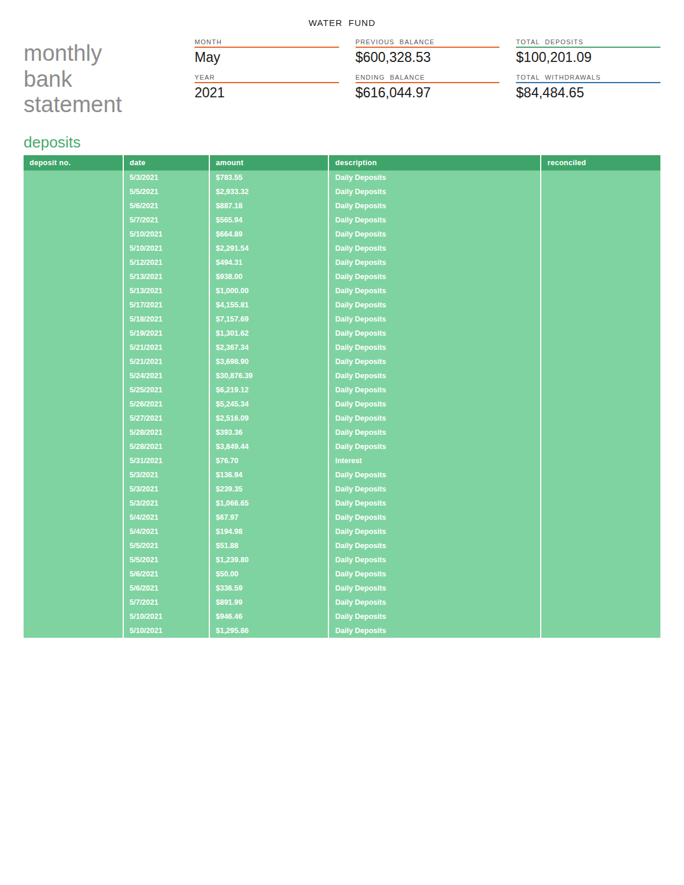WATER FUND
monthly
bank
statement
MONTH
May
PREVIOUS BALANCE
$600,328.53
TOTAL DEPOSITS
$100,201.09
YEAR
2021
ENDING BALANCE
$616,044.97
TOTAL WITHDRAWALS
$84,484.65
deposits
| deposit no. | date | amount | description | reconciled |
| --- | --- | --- | --- | --- |
| | 5/3/2021 | $783.55 | Daily Deposits | |
| | 5/5/2021 | $2,933.32 | Daily Deposits | |
| | 5/6/2021 | $887.18 | Daily Deposits | |
| | 5/7/2021 | $565.94 | Daily Deposits | |
| | 5/10/2021 | $664.89 | Daily Deposits | |
| | 5/10/2021 | $2,291.54 | Daily Deposits | |
| | 5/12/2021 | $494.31 | Daily Deposits | |
| | 5/13/2021 | $938.00 | Daily Deposits | |
| | 5/13/2021 | $1,000.00 | Daily Deposits | |
| | 5/17/2021 | $4,155.81 | Daily Deposits | |
| | 5/18/2021 | $7,157.69 | Daily Deposits | |
| | 5/19/2021 | $1,301.62 | Daily Deposits | |
| | 5/21/2021 | $2,367.34 | Daily Deposits | |
| | 5/21/2021 | $3,698.90 | Daily Deposits | |
| | 5/24/2021 | $30,876.39 | Daily Deposits | |
| | 5/25/2021 | $6,219.12 | Daily Deposits | |
| | 5/26/2021 | $5,245.34 | Daily Deposits | |
| | 5/27/2021 | $2,516.09 | Daily Deposits | |
| | 5/28/2021 | $393.36 | Daily Deposits | |
| | 5/28/2021 | $3,849.44 | Daily Deposits | |
| | 5/31/2021 | $76.70 | Interest | |
| | 5/3/2021 | $136.94 | Daily Deposits | |
| | 5/3/2021 | $239.35 | Daily Deposits | |
| | 5/3/2021 | $1,066.65 | Daily Deposits | |
| | 5/4/2021 | $67.97 | Daily Deposits | |
| | 5/4/2021 | $194.98 | Daily Deposits | |
| | 5/5/2021 | $51.88 | Daily Deposits | |
| | 5/5/2021 | $1,239.80 | Daily Deposits | |
| | 5/6/2021 | $50.00 | Daily Deposits | |
| | 5/6/2021 | $336.59 | Daily Deposits | |
| | 5/7/2021 | $891.99 | Daily Deposits | |
| | 5/10/2021 | $946.46 | Daily Deposits | |
| | 5/10/2021 | $1,295.86 | Daily Deposits | |